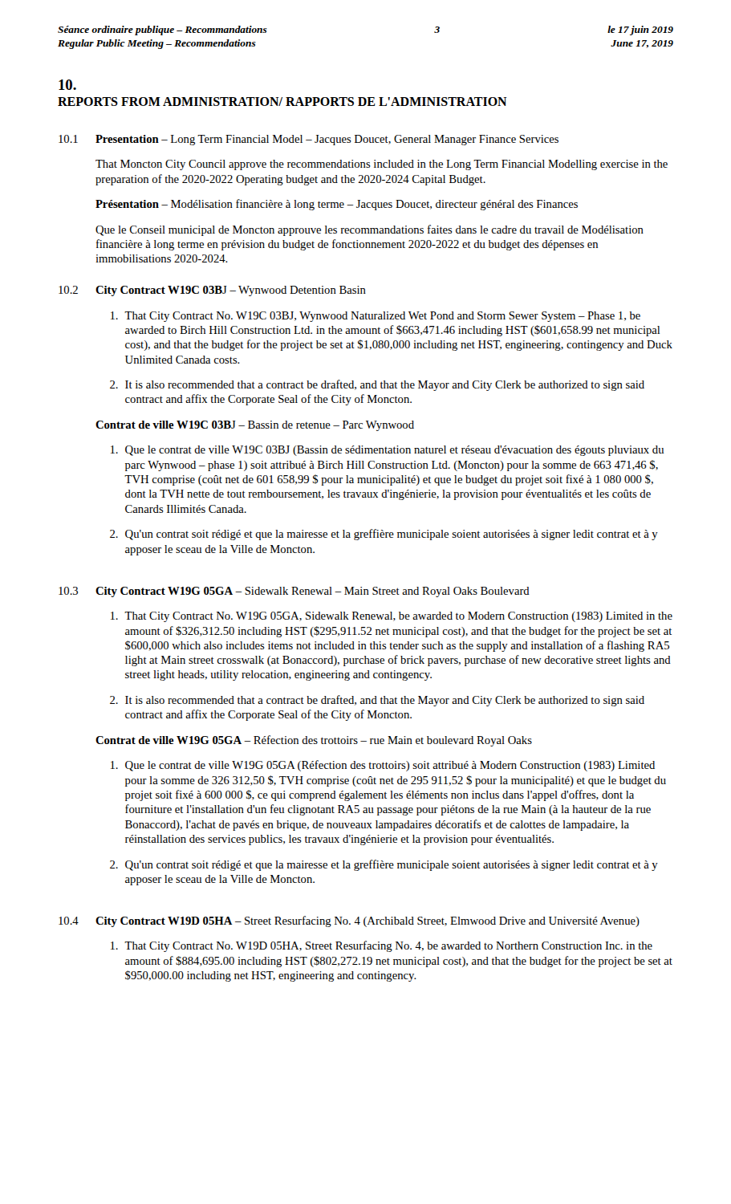Séance ordinaire publique – Recommandations
Regular Public Meeting – Recommendations
3
le 17 juin 2019
June 17, 2019
10.
REPORTS FROM ADMINISTRATION/ RAPPORTS DE L'ADMINISTRATION
10.1
Presentation – Long Term Financial Model – Jacques Doucet, General Manager Finance Services
That Moncton City Council approve the recommendations included in the Long Term Financial Modelling exercise in the preparation of the 2020-2022 Operating budget and the 2020-2024 Capital Budget.
Présentation – Modélisation financière à long terme – Jacques Doucet, directeur général des Finances
Que le Conseil municipal de Moncton approuve les recommandations faites dans le cadre du travail de Modélisation financière à long terme en prévision du budget de fonctionnement 2020-2022 et du budget des dépenses en immobilisations 2020-2024.
10.2
City Contract W19C 03BJ – Wynwood Detention Basin
That City Contract No. W19C 03BJ, Wynwood Naturalized Wet Pond and Storm Sewer System – Phase 1, be awarded to Birch Hill Construction Ltd. in the amount of $663,471.46 including HST ($601,658.99 net municipal cost), and that the budget for the project be set at $1,080,000 including net HST, engineering, contingency and Duck Unlimited Canada costs.
It is also recommended that a contract be drafted, and that the Mayor and City Clerk be authorized to sign said contract and affix the Corporate Seal of the City of Moncton.
Contrat de ville W19C 03BJ – Bassin de retenue – Parc Wynwood
Que le contrat de ville W19C 03BJ (Bassin de sédimentation naturel et réseau d'évacuation des égouts pluviaux du parc Wynwood – phase 1) soit attribué à Birch Hill Construction Ltd. (Moncton) pour la somme de 663 471,46 $, TVH comprise (coût net de 601 658,99 $ pour la municipalité) et que le budget du projet soit fixé à 1 080 000 $, dont la TVH nette de tout remboursement, les travaux d'ingénierie, la provision pour éventualités et les coûts de Canards Illimités Canada.
Qu'un contrat soit rédigé et que la mairesse et la greffière municipale soient autorisées à signer ledit contrat et à y apposer le sceau de la Ville de Moncton.
10.3
City Contract W19G 05GA – Sidewalk Renewal – Main Street and Royal Oaks Boulevard
That City Contract No. W19G 05GA, Sidewalk Renewal, be awarded to Modern Construction (1983) Limited in the amount of $326,312.50 including HST ($295,911.52 net municipal cost), and that the budget for the project be set at $600,000 which also includes items not included in this tender such as the supply and installation of a flashing RA5 light at Main street crosswalk (at Bonaccord), purchase of brick pavers, purchase of new decorative street lights and street light heads, utility relocation, engineering and contingency.
It is also recommended that a contract be drafted, and that the Mayor and City Clerk be authorized to sign said contract and affix the Corporate Seal of the City of Moncton.
Contrat de ville W19G 05GA – Réfection des trottoirs – rue Main et boulevard Royal Oaks
Que le contrat de ville W19G 05GA (Réfection des trottoirs) soit attribué à Modern Construction (1983) Limited pour la somme de 326 312,50 $, TVH comprise (coût net de 295 911,52 $ pour la municipalité) et que le budget du projet soit fixé à 600 000 $, ce qui comprend également les éléments non inclus dans l'appel d'offres, dont la fourniture et l'installation d'un feu clignotant RA5 au passage pour piétons de la rue Main (à la hauteur de la rue Bonaccord), l'achat de pavés en brique, de nouveaux lampadaires décoratifs et de calottes de lampadaire, la réinstallation des services publics, les travaux d'ingénierie et la provision pour éventualités.
Qu'un contrat soit rédigé et que la mairesse et la greffière municipale soient autorisées à signer ledit contrat et à y apposer le sceau de la Ville de Moncton.
10.4
City Contract W19D 05HA – Street Resurfacing No. 4 (Archibald Street, Elmwood Drive and Université Avenue)
That City Contract No. W19D 05HA, Street Resurfacing No. 4, be awarded to Northern Construction Inc. in the amount of $884,695.00 including HST ($802,272.19 net municipal cost), and that the budget for the project be set at $950,000.00 including net HST, engineering and contingency.